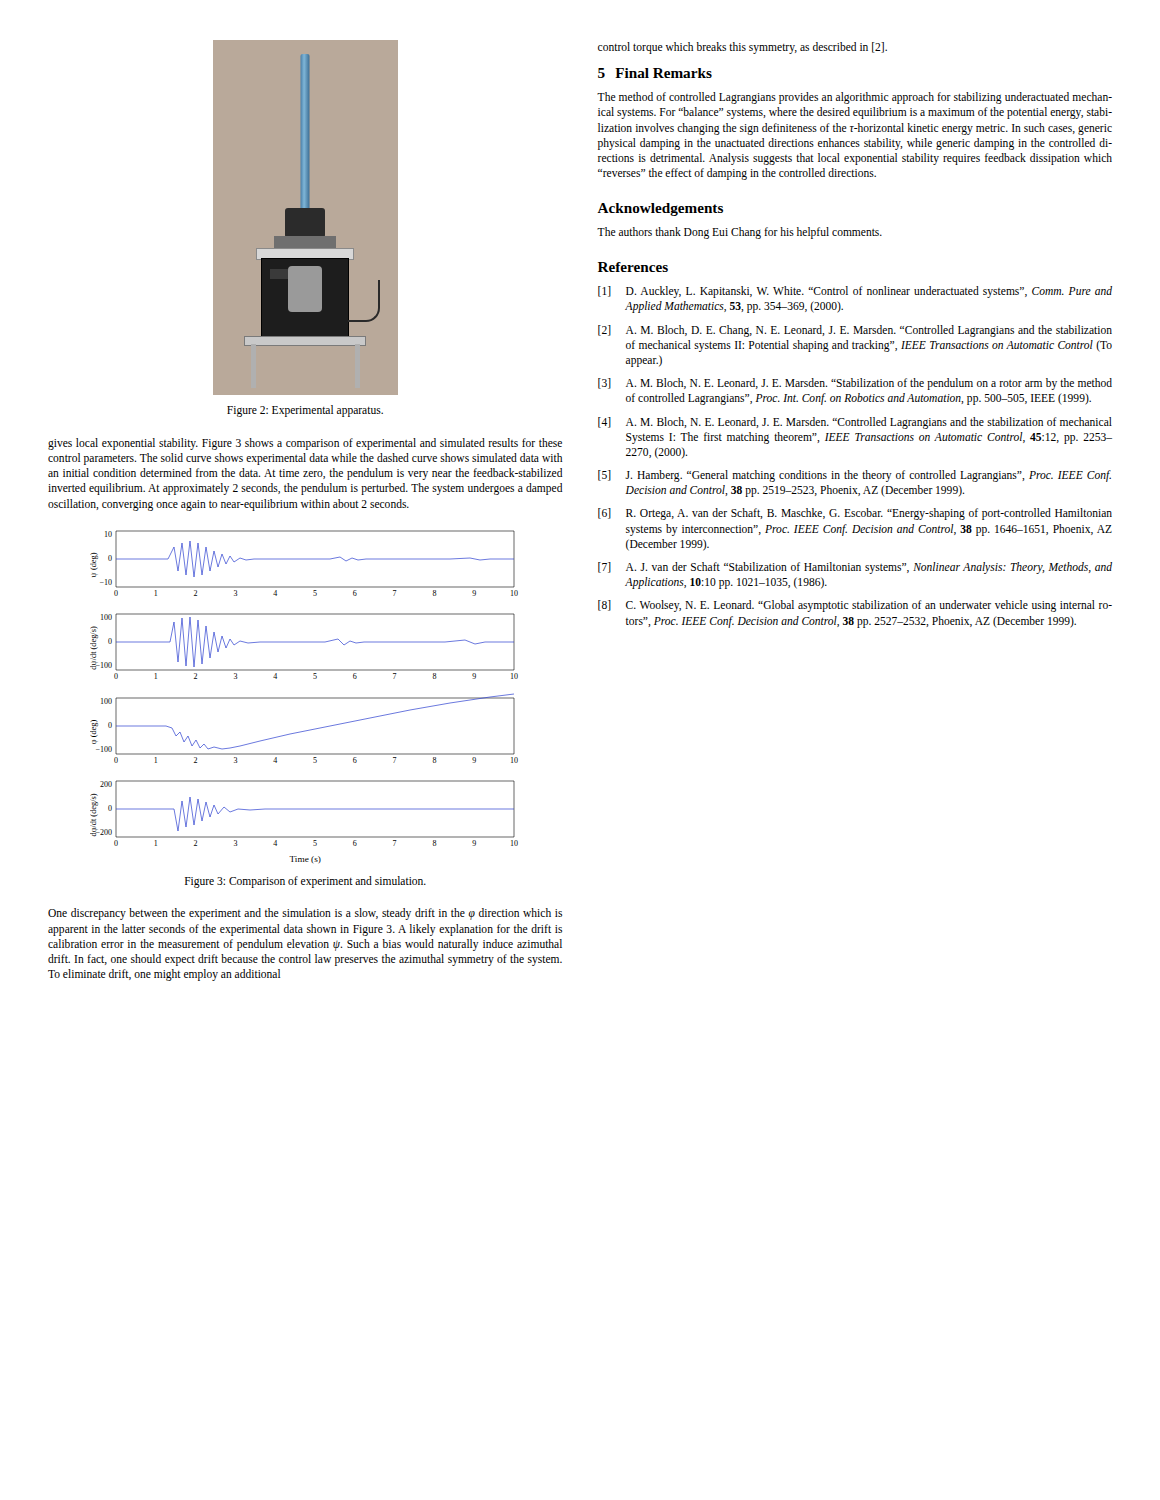Figure 2: Experimental apparatus.
gives local exponential stability. Figure 3 shows a comparison of experimental and simulated results for these control parameters. The solid curve shows experimental data while the dashed curve shows simulated data with an initial condition determined from the data. At time zero, the pendulum is very near the feedback-stabilized inverted equilibrium. At approximately 2 seconds, the pendulum is perturbed. The system undergoes a damped oscillation, converging once again to near-equilibrium within about 2 seconds.
ψ (deg) 10 0 −10 0 1 2 3 4 5 6 7 8 9 10
dψ/dt (deg/s) 100 0 −100 0 1 2 3 4 5 6 7 8 9 10
φ (deg) 100 0 −100 0 1 2 3 4 5 6 7 8 9 10
dφ/dt (deg/s) 200 0 −200 0 1 2 3 4 5 6 7 8 9 10
Time (s)
Figure 3: Comparison of experiment and simulation.
One discrepancy between the experiment and the simulation is a slow, steady drift in the φ direction which is apparent in the latter seconds of the experimental data shown in Figure 3. A likely explanation for the drift is calibration error in the measurement of pendulum elevation ψ. Such a bias would naturally induce azimuthal drift. In fact, one should expect drift because the control law preserves the azimuthal symmetry of the system. To eliminate drift, one might employ an additional
control torque which breaks this symmetry, as described in [2].
5 Final Remarks
The method of controlled Lagrangians provides an algorithmic approach for stabilizing underactuated mechanical systems. For “balance” systems, where the desired equilibrium is a maximum of the potential energy, stabilization involves changing the sign definiteness of the τ-horizontal kinetic energy metric. In such cases, generic physical damping in the unactuated directions enhances stability, while generic damping in the controlled directions is detrimental. Analysis suggests that local exponential stability requires feedback dissipation which “reverses” the effect of damping in the controlled directions.
Acknowledgements
The authors thank Dong Eui Chang for his helpful comments.
References
[1] D. Auckley, L. Kapitanski, W. White. “Control of nonlinear underactuated systems”, Comm. Pure and Applied Mathematics, 53, pp. 354–369, (2000).
[2] A. M. Bloch, D. E. Chang, N. E. Leonard, J. E. Marsden. “Controlled Lagrangians and the stabilization of mechanical systems II: Potential shaping and tracking”, IEEE Transactions on Automatic Control (To appear.)
[3] A. M. Bloch, N. E. Leonard, J. E. Marsden. “Stabilization of the pendulum on a rotor arm by the method of controlled Lagrangians”, Proc. Int. Conf. on Robotics and Automation, pp. 500–505, IEEE (1999).
[4] A. M. Bloch, N. E. Leonard, J. E. Marsden. “Controlled Lagrangians and the stabilization of mechanical Systems I: The first matching theorem”, IEEE Transactions on Automatic Control, 45:12, pp. 2253–2270, (2000).
[5] J. Hamberg. “General matching conditions in the theory of controlled Lagrangians”, Proc. IEEE Conf. Decision and Control, 38 pp. 2519–2523, Phoenix, AZ (December 1999).
[6] R. Ortega, A. van der Schaft, B. Maschke, G. Escobar. “Energy-shaping of port-controlled Hamiltonian systems by interconnection”, Proc. IEEE Conf. Decision and Control, 38 pp. 1646–1651, Phoenix, AZ (December 1999).
[7] A. J. van der Schaft “Stabilization of Hamiltonian systems”, Nonlinear Analysis: Theory, Methods, and Applications, 10:10 pp. 1021–1035, (1986).
[8] C. Woolsey, N. E. Leonard. “Global asymptotic stabilization of an underwater vehicle using internal rotors”, Proc. IEEE Conf. Decision and Control, 38 pp. 2527–2532, Phoenix, AZ (December 1999).